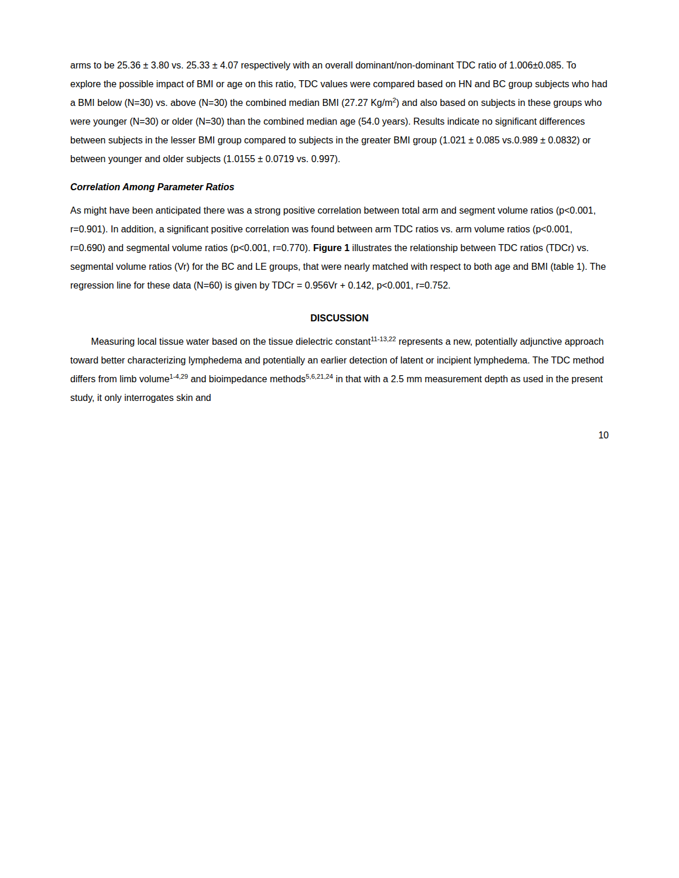arms to be 25.36 ± 3.80 vs. 25.33 ± 4.07 respectively with an overall dominant/non-dominant TDC ratio of 1.006±0.085. To explore the possible impact of BMI or age on this ratio, TDC values were compared based on HN and BC group subjects who had a BMI below (N=30) vs. above (N=30) the combined median BMI (27.27 Kg/m2) and also based on subjects in these groups who were younger (N=30) or older (N=30) than the combined median age (54.0 years). Results indicate no significant differences between subjects in the lesser BMI group compared to subjects in the greater BMI group (1.021 ± 0.085 vs.0.989 ± 0.0832) or between younger and older subjects (1.0155 ± 0.0719 vs. 0.997).
Correlation Among Parameter Ratios
As might have been anticipated there was a strong positive correlation between total arm and segment volume ratios (p<0.001, r=0.901). In addition, a significant positive correlation was found between arm TDC ratios vs. arm volume ratios (p<0.001, r=0.690) and segmental volume ratios (p<0.001, r=0.770). Figure 1 illustrates the relationship between TDC ratios (TDCr) vs. segmental volume ratios (Vr) for the BC and LE groups, that were nearly matched with respect to both age and BMI (table 1). The regression line for these data (N=60) is given by TDCr = 0.956Vr + 0.142, p<0.001, r=0.752.
DISCUSSION
Measuring local tissue water based on the tissue dielectric constant11-13,22 represents a new, potentially adjunctive approach toward better characterizing lymphedema and potentially an earlier detection of latent or incipient lymphedema. The TDC method differs from limb volume1-4,29 and bioimpedance methods5,6,21,24 in that with a 2.5 mm measurement depth as used in the present study, it only interrogates skin and
10